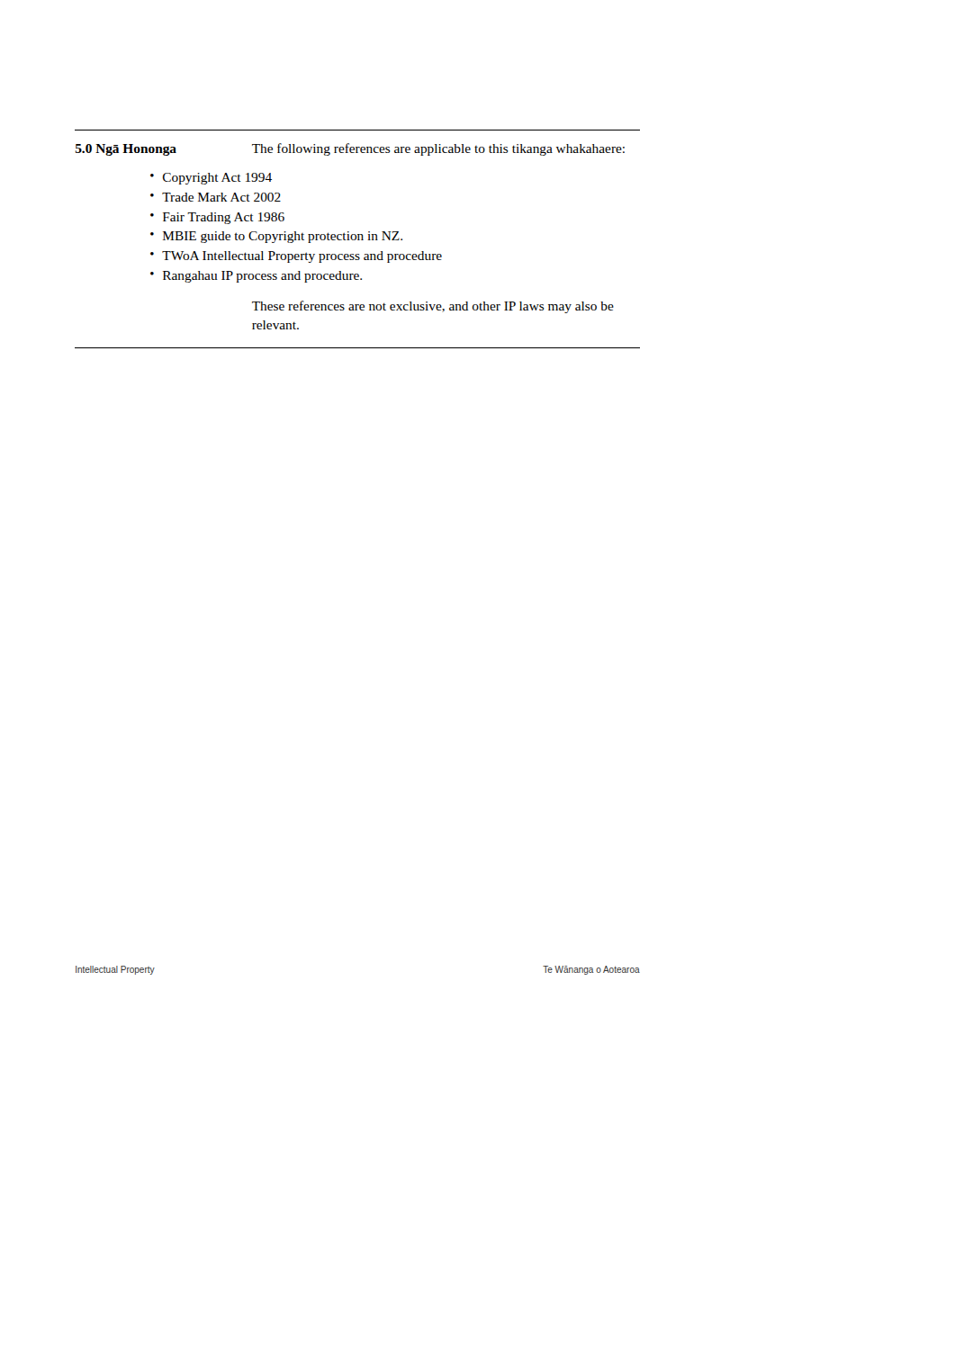5.0 Ngā Hononga
The following references are applicable to this tikanga whakahaere:
Copyright Act 1994
Trade Mark Act 2002
Fair Trading Act 1986
MBIE guide to Copyright protection in NZ.
TWoA Intellectual Property process and procedure
Rangahau IP process and procedure.
These references are not exclusive, and other IP laws may also be relevant.
Intellectual Property
Te Wānanga o Aotearoa